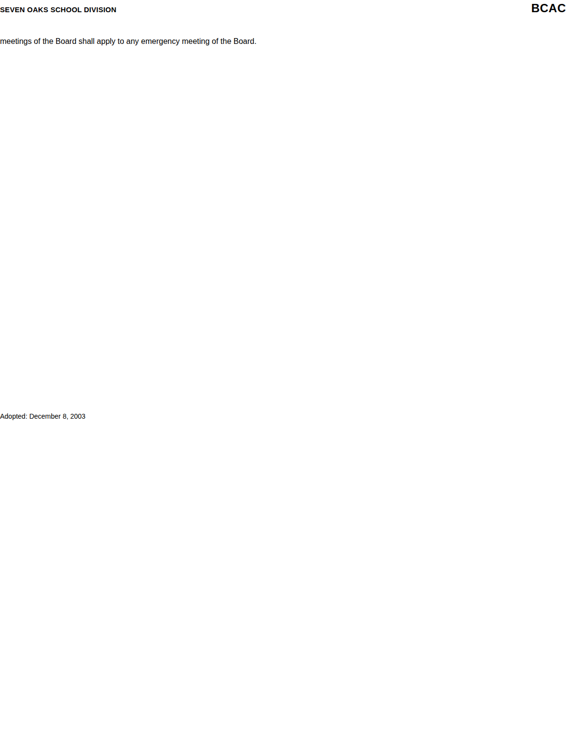SEVEN OAKS SCHOOL DIVISION BCAC
meetings of the Board shall apply to any emergency meeting of the Board.
Adopted: December 8, 2003